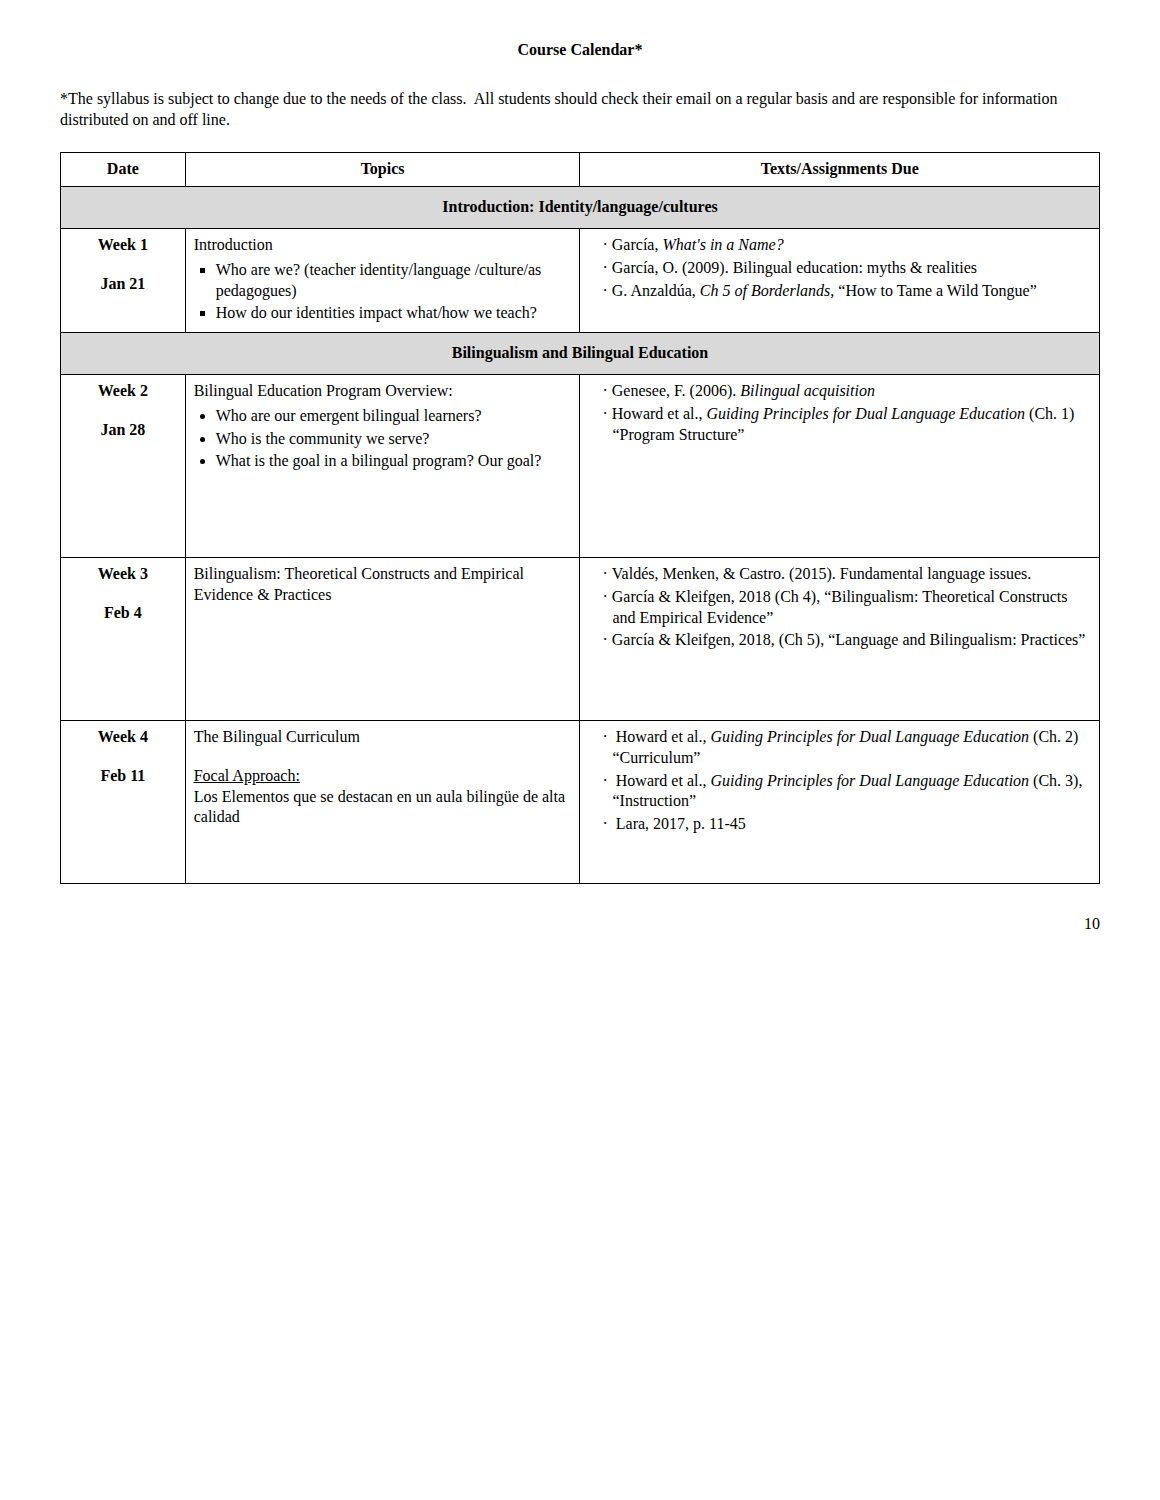Course Calendar*
*The syllabus is subject to change due to the needs of the class. All students should check their email on a regular basis and are responsible for information distributed on and off line.
| Date | Topics | Texts/Assignments Due |
| --- | --- | --- |
| Introduction: Identity/language/cultures |
| Week 1 Jan 21 | Introduction Who are we? (teacher identity/language /culture/as pedagogues) How do our identities impact what/how we teach? | García, What's in a Name? García, O. (2009). Bilingual education: myths & realities G. Anzaldúa, Ch 5 of Borderlands, “How to Tame a Wild Tongue” |
| Bilingualism and Bilingual Education |
| Week 2 Jan 28 | Bilingual Education Program Overview: Who are our emergent bilingual learners? Who is the community we serve? What is the goal in a bilingual program? Our goal? | Genesee, F. (2006). Bilingual acquisition Howard et al., Guiding Principles for Dual Language Education (Ch. 1) “Program Structure” |
| Week 3 Feb 4 | Bilingualism: Theoretical Constructs and Empirical Evidence & Practices | Valdés, Menken, & Castro. (2015). Fundamental language issues. García & Kleifgen, 2018 (Ch 4), “Bilingualism: Theoretical Constructs and Empirical Evidence” García & Kleifgen, 2018, (Ch 5), “Language and Bilingualism: Practices” |
| Week 4 Feb 11 | The Bilingual Curriculum Focal Approach: Los Elementos que se destacan en un aula bilingüe de alta calidad | Howard et al., Guiding Principles for Dual Language Education (Ch. 2) “Curriculum” Howard et al., Guiding Principles for Dual Language Education (Ch. 3), “Instruction” Lara, 2017, p. 11-45 |
10